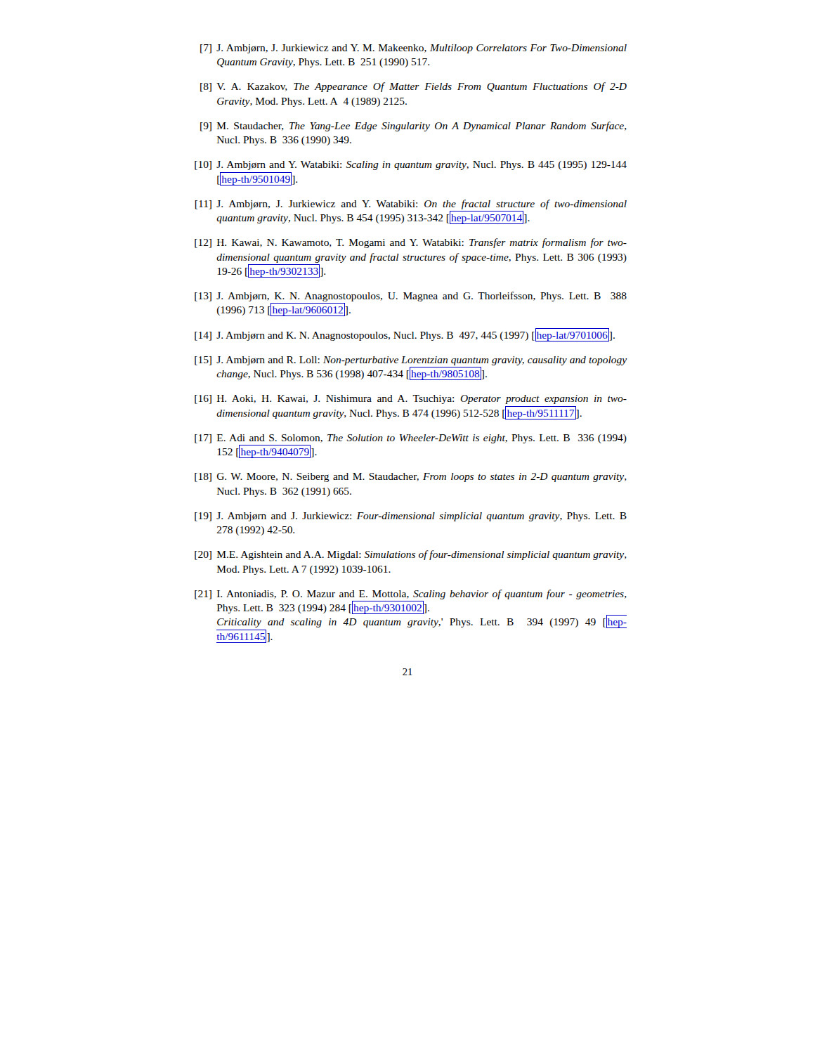[7] J. Ambjørn, J. Jurkiewicz and Y. M. Makeenko, Multiloop Correlators For Two-Dimensional Quantum Gravity, Phys. Lett. B 251 (1990) 517.
[8] V. A. Kazakov, The Appearance Of Matter Fields From Quantum Fluctuations Of 2-D Gravity, Mod. Phys. Lett. A 4 (1989) 2125.
[9] M. Staudacher, The Yang-Lee Edge Singularity On A Dynamical Planar Random Surface, Nucl. Phys. B 336 (1990) 349.
[10] J. Ambjørn and Y. Watabiki: Scaling in quantum gravity, Nucl. Phys. B 445 (1995) 129-144 [hep-th/9501049].
[11] J. Ambjørn, J. Jurkiewicz and Y. Watabiki: On the fractal structure of two-dimensional quantum gravity, Nucl. Phys. B 454 (1995) 313-342 [hep-lat/9507014].
[12] H. Kawai, N. Kawamoto, T. Mogami and Y. Watabiki: Transfer matrix formalism for two-dimensional quantum gravity and fractal structures of space-time, Phys. Lett. B 306 (1993) 19-26 [hep-th/9302133].
[13] J. Ambjørn, K. N. Anagnostopoulos, U. Magnea and G. Thorleifsson, Phys. Lett. B 388 (1996) 713 [hep-lat/9606012].
[14] J. Ambjørn and K. N. Anagnostopoulos, Nucl. Phys. B 497, 445 (1997) [hep-lat/9701006].
[15] J. Ambjørn and R. Loll: Non-perturbative Lorentzian quantum gravity, causality and topology change, Nucl. Phys. B 536 (1998) 407-434 [hep-th/9805108].
[16] H. Aoki, H. Kawai, J. Nishimura and A. Tsuchiya: Operator product expansion in two-dimensional quantum gravity, Nucl. Phys. B 474 (1996) 512-528 [hep-th/9511117].
[17] E. Adi and S. Solomon, The Solution to Wheeler-DeWitt is eight, Phys. Lett. B 336 (1994) 152 [hep-th/9404079].
[18] G. W. Moore, N. Seiberg and M. Staudacher, From loops to states in 2-D quantum gravity, Nucl. Phys. B 362 (1991) 665.
[19] J. Ambjørn and J. Jurkiewicz: Four-dimensional simplicial quantum gravity, Phys. Lett. B 278 (1992) 42-50.
[20] M.E. Agishtein and A.A. Migdal: Simulations of four-dimensional simplicial quantum gravity, Mod. Phys. Lett. A 7 (1992) 1039-1061.
[21] I. Antoniadis, P. O. Mazur and E. Mottola, Scaling behavior of quantum four - geometries, Phys. Lett. B 323 (1994) 284 [hep-th/9301002].
Criticality and scaling in 4D quantum gravity,' Phys. Lett. B 394 (1997) 49 [hep-th/9611145].
21